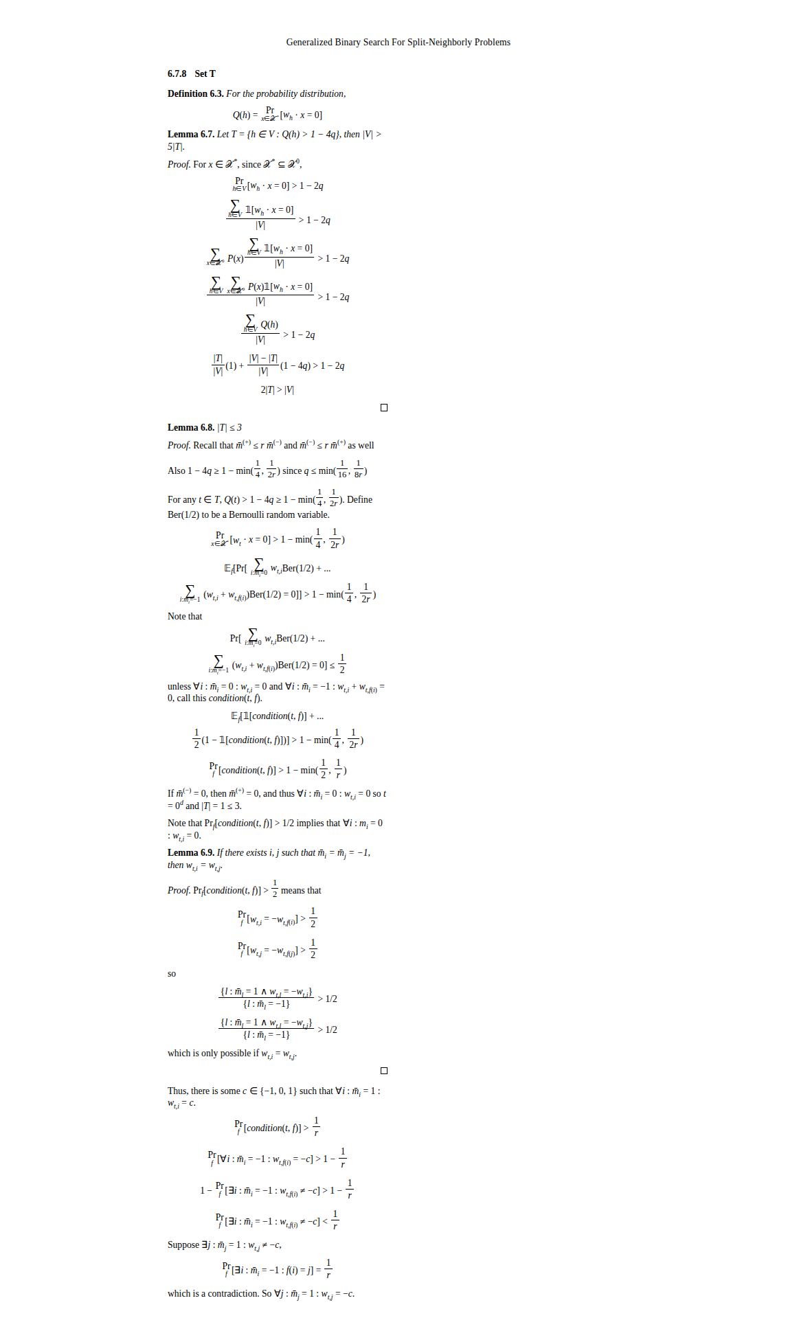Generalized Binary Search For Split-Neighborly Problems
6.7.8 Set T
Definition 6.3. For the probability distribution,
Q(h) = Pr x∈𝒳*[wh · x = 0]
Lemma 6.7. Let T = {h ∈ V : Q(h) > 1 − 4q}, then |V| > 5|T|.
Proof. For x ∈ 𝒳*, since 𝒳* ⊆ 𝒳0,
Pr h∈V[wh · x = 0] > 1 − 2q
∑h∈V 𝟙[wh · x = 0]|V| > 1 − 2q
∑x∈𝒳0 P(x)∑h∈V 𝟙[wh · x = 0]|V| > 1 − 2q
∑h∈V ∑x∈𝒳0 P(x)𝟙[wh · x = 0]|V| > 1 − 2q
∑h∈V Q(h)|V| > 1 − 2q
|T||V|(1) + |V| − |T||V|(1 − 4q) > 1 − 2q
2|T| > |V|
Lemma 6.8. |T| ≤ 3
Proof. Recall that m̄(+) ≤ r m̄(−) and m̄(−) ≤ r m̄(+) as well
Also 1 − 4q ≥ 1 − min(14, 12r) since q ≤ min(116, 18r)
For any t ∈ T, Q(t) > 1 − 4q ≥ 1 − min(14, 12r). Define Ber(1/2) to be a Bernoulli random variable.
Pr x∈𝒳*[wt · x = 0] > 1 − min(14, 12r)
𝔼f[Pr[ ∑i:mi=0 wt,i Ber(1/2) + ...
∑i:mi=−1 (wt,i + wt,f(i))Ber(1/2) = 0]] > 1 − min(14, 12r)
Note that
Pr[ ∑i:m̄i=0 wt,i Ber(1/2) + ...
∑i:m̄i=−1 (wt,i + wt,f(i))Ber(1/2) = 0] ≤ 12
unless ∀i : m̄i = 0 : wt,i = 0 and ∀i : m̄i = −1 : wt,i + wt,f(i) = 0, call this condition(t, f).
𝔼f[𝟙[condition(t, f)] + ...
12(1 − 𝟙[condition(t, f)])] > 1 − min(14, 12r)
Pr f[condition(t, f)] > 1 − min(12, 1 r)
If m̄(−) = 0, then m̄(+) = 0, and thus ∀i : m̄i = 0 : wt,i = 0 so t = 0d and |T| = 1 ≤ 3.
Note that Prf[condition(t, f)] > 1/2 implies that ∀i : mi = 0 : wt,i = 0.
Lemma 6.9. If there exists i, j such that m̄i = m̄j = −1, then wt,i = wt,j.
Proof. Prf[condition(t, f)] > 12 means that
Pr f[wt,i = −wt,f(i)] > 12
Pr f[wt,j = −wt,f(j)] > 12
so
{l : m̄l = 1 ∧ wt,l = −wt,i}{l : m̄l = −1} > 1/2
{l : m̄l = 1 ∧ wt,l = −wt,j}{l : m̄l = −1} > 1/2
which is only possible if wt,i = wt,j.
Thus, there is some c ∈ {−1, 0, 1} such that ∀i : m̄i = 1 : wt,i = c.
Pr f[condition(t, f)] > 1 r
Pr f[∀i : m̄i = −1 : wt,f(i) = −c] > 1 − 1 r
1 − Pr f[∃i : m̄i = −1 : wt,f(i) ≠ −c] > 1 − 1 r
Pr f[∃i : m̄i = −1 : wt,f(i) ≠ −c] < 1 r
Suppose ∃j : m̄j = 1 : wt,j ≠ −c,
Pr f[∃i : m̄i = −1 : f(i) = j] = 1 r
which is a contradiction. So ∀j : m̄j = 1 : wt,j = −c.